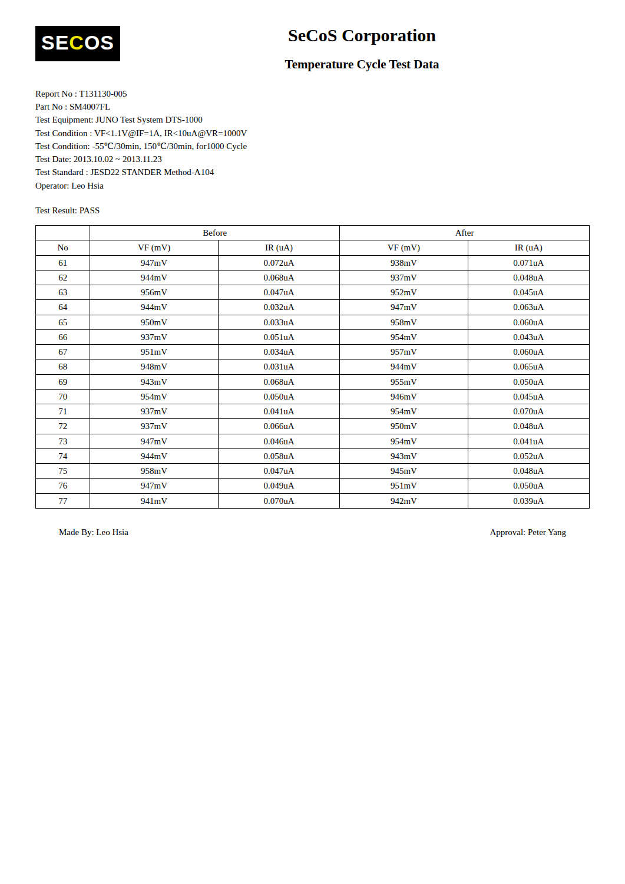SECOS
SeCoS Corporation
Temperature Cycle Test Data
Report No : T131130-005
Part No : SM4007FL
Test Equipment: JUNO Test System DTS-1000
Test Condition : VF<1.1V@IF=1A, IR<10uA@VR=1000V
Test Condition: -55℃/30min, 150℃/30min, for1000 Cycle
Test Date: 2013.10.02 ~ 2013.11.23
Test Standard : JESD22 STANDER Method-A104
Operator: Leo Hsia
Test Result: PASS
| | Before | After |
| --- | --- | --- |
| No | VF (mV) | IR (uA) | VF (mV) | IR (uA) |
| 61 | 947mV | 0.072uA | 938mV | 0.071uA |
| 62 | 944mV | 0.068uA | 937mV | 0.048uA |
| 63 | 956mV | 0.047uA | 952mV | 0.045uA |
| 64 | 944mV | 0.032uA | 947mV | 0.063uA |
| 65 | 950mV | 0.033uA | 958mV | 0.060uA |
| 66 | 937mV | 0.051uA | 954mV | 0.043uA |
| 67 | 951mV | 0.034uA | 957mV | 0.060uA |
| 68 | 948mV | 0.031uA | 944mV | 0.065uA |
| 69 | 943mV | 0.068uA | 955mV | 0.050uA |
| 70 | 954mV | 0.050uA | 946mV | 0.045uA |
| 71 | 937mV | 0.041uA | 954mV | 0.070uA |
| 72 | 937mV | 0.066uA | 950mV | 0.048uA |
| 73 | 947mV | 0.046uA | 954mV | 0.041uA |
| 74 | 944mV | 0.058uA | 943mV | 0.052uA |
| 75 | 958mV | 0.047uA | 945mV | 0.048uA |
| 76 | 947mV | 0.049uA | 951mV | 0.050uA |
| 77 | 941mV | 0.070uA | 942mV | 0.039uA |
Made By: Leo Hsia
Approval: Peter Yang